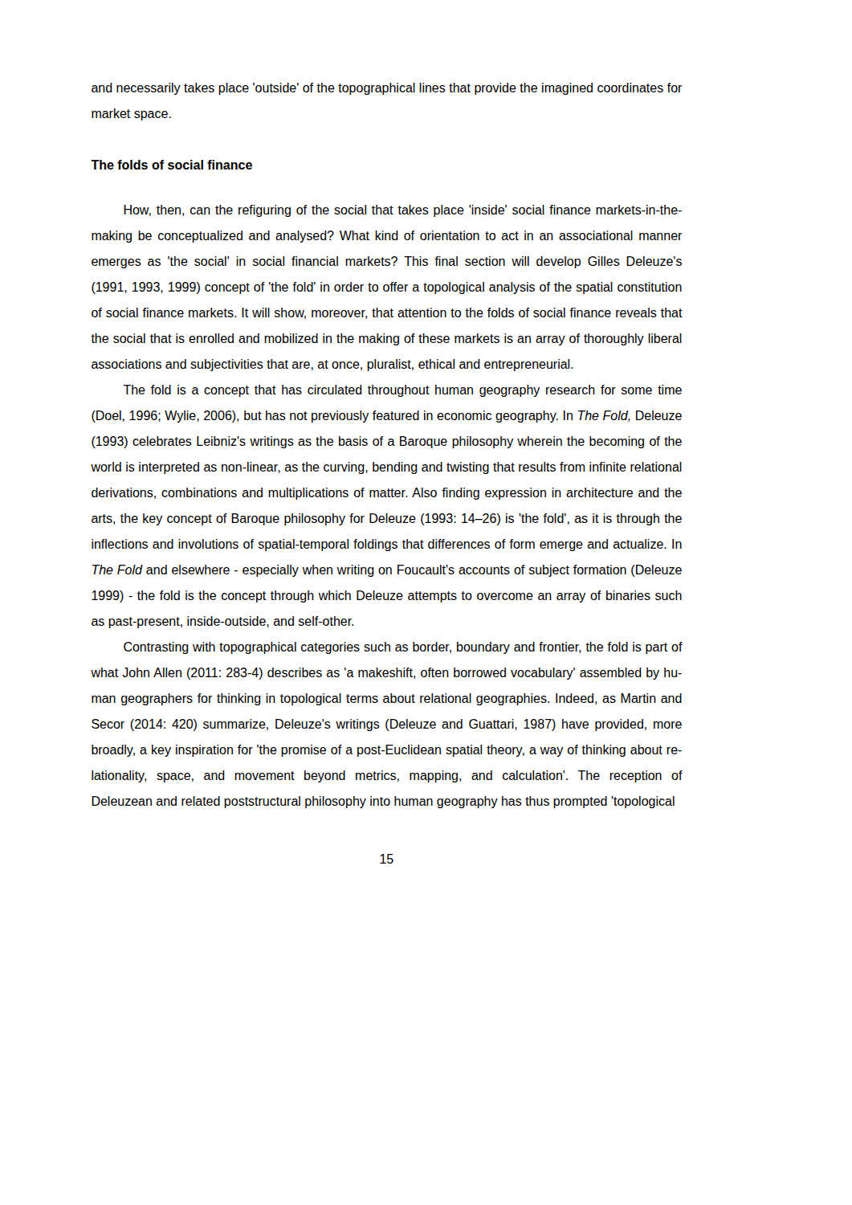and necessarily takes place 'outside' of the topographical lines that provide the imagined coordinates for market space.
The folds of social finance
How, then, can the refiguring of the social that takes place 'inside' social finance markets-in-the-making be conceptualized and analysed? What kind of orientation to act in an associational manner emerges as 'the social' in social financial markets? This final section will develop Gilles Deleuze's (1991, 1993, 1999) concept of 'the fold' in order to offer a topological analysis of the spatial constitution of social finance markets. It will show, moreover, that attention to the folds of social finance reveals that the social that is enrolled and mobilized in the making of these markets is an array of thoroughly liberal associations and subjectivities that are, at once, pluralist, ethical and entrepreneurial.
The fold is a concept that has circulated throughout human geography research for some time (Doel, 1996; Wylie, 2006), but has not previously featured in economic geography. In The Fold, Deleuze (1993) celebrates Leibniz's writings as the basis of a Baroque philosophy wherein the becoming of the world is interpreted as non-linear, as the curving, bending and twisting that results from infinite relational derivations, combinations and multiplications of matter. Also finding expression in architecture and the arts, the key concept of Baroque philosophy for Deleuze (1993: 14–26) is 'the fold', as it is through the inflections and involutions of spatial-temporal foldings that differences of form emerge and actualize. In The Fold and elsewhere - especially when writing on Foucault's accounts of subject formation (Deleuze 1999) - the fold is the concept through which Deleuze attempts to overcome an array of binaries such as past-present, inside-outside, and self-other.
Contrasting with topographical categories such as border, boundary and frontier, the fold is part of what John Allen (2011: 283-4) describes as 'a makeshift, often borrowed vocabulary' assembled by human geographers for thinking in topological terms about relational geographies. Indeed, as Martin and Secor (2014: 420) summarize, Deleuze's writings (Deleuze and Guattari, 1987) have provided, more broadly, a key inspiration for 'the promise of a post-Euclidean spatial theory, a way of thinking about relationality, space, and movement beyond metrics, mapping, and calculation'. The reception of Deleuzean and related poststructural philosophy into human geography has thus prompted 'topological
15